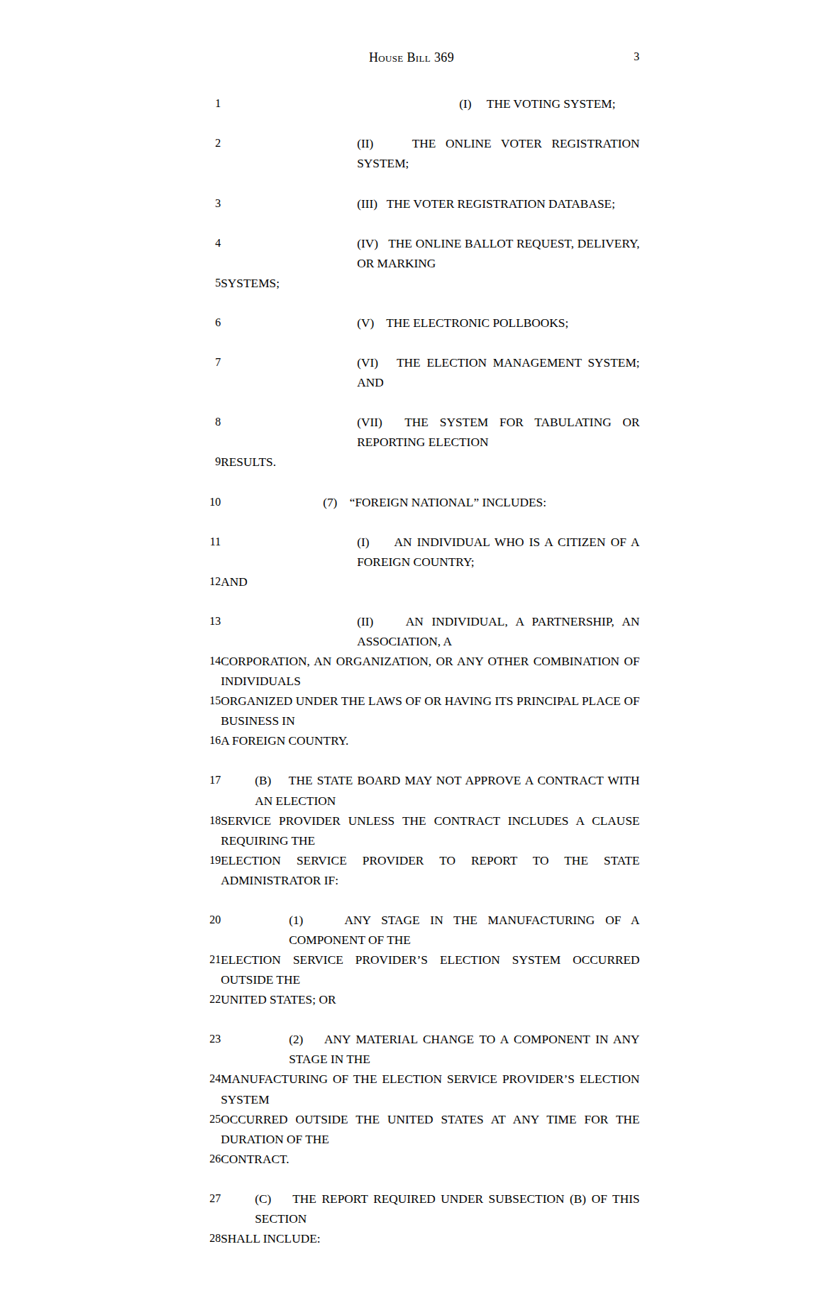House Bill 369 3
| 1 | (I) THE VOTING SYSTEM; |
| 2 | (II) THE ONLINE VOTER REGISTRATION SYSTEM; |
| 3 | (III) THE VOTER REGISTRATION DATABASE; |
| 4 | (IV) THE ONLINE BALLOT REQUEST, DELIVERY, OR MARKING |
| 5 | SYSTEMS; |
| 6 | (V) THE ELECTRONIC POLLBOOKS; |
| 7 | (VI) THE ELECTION MANAGEMENT SYSTEM; AND |
| 8 | (VII) THE SYSTEM FOR TABULATING OR REPORTING ELECTION |
| 9 | RESULTS. |
| 10 | (7) “FOREIGN NATIONAL” INCLUDES: |
| 11 | (I) AN INDIVIDUAL WHO IS A CITIZEN OF A FOREIGN COUNTRY; |
| 12 | AND |
| 13 | (II) AN INDIVIDUAL, A PARTNERSHIP, AN ASSOCIATION, A |
| 14 | CORPORATION, AN ORGANIZATION, OR ANY OTHER COMBINATION OF INDIVIDUALS |
| 15 | ORGANIZED UNDER THE LAWS OF OR HAVING ITS PRINCIPAL PLACE OF BUSINESS IN |
| 16 | A FOREIGN COUNTRY. |
| 17 | (B) THE STATE BOARD MAY NOT APPROVE A CONTRACT WITH AN ELECTION |
| 18 | SERVICE PROVIDER UNLESS THE CONTRACT INCLUDES A CLAUSE REQUIRING THE |
| 19 | ELECTION SERVICE PROVIDER TO REPORT TO THE STATE ADMINISTRATOR IF: |
| 20 | (1) ANY STAGE IN THE MANUFACTURING OF A COMPONENT OF THE |
| 21 | ELECTION SERVICE PROVIDER’S ELECTION SYSTEM OCCURRED OUTSIDE THE |
| 22 | UNITED STATES; OR |
| 23 | (2) ANY MATERIAL CHANGE TO A COMPONENT IN ANY STAGE IN THE |
| 24 | MANUFACTURING OF THE ELECTION SERVICE PROVIDER’S ELECTION SYSTEM |
| 25 | OCCURRED OUTSIDE THE UNITED STATES AT ANY TIME FOR THE DURATION OF THE |
| 26 | CONTRACT. |
| 27 | (C) THE REPORT REQUIRED UNDER SUBSECTION (B) OF THIS SECTION |
| 28 | SHALL INCLUDE: |